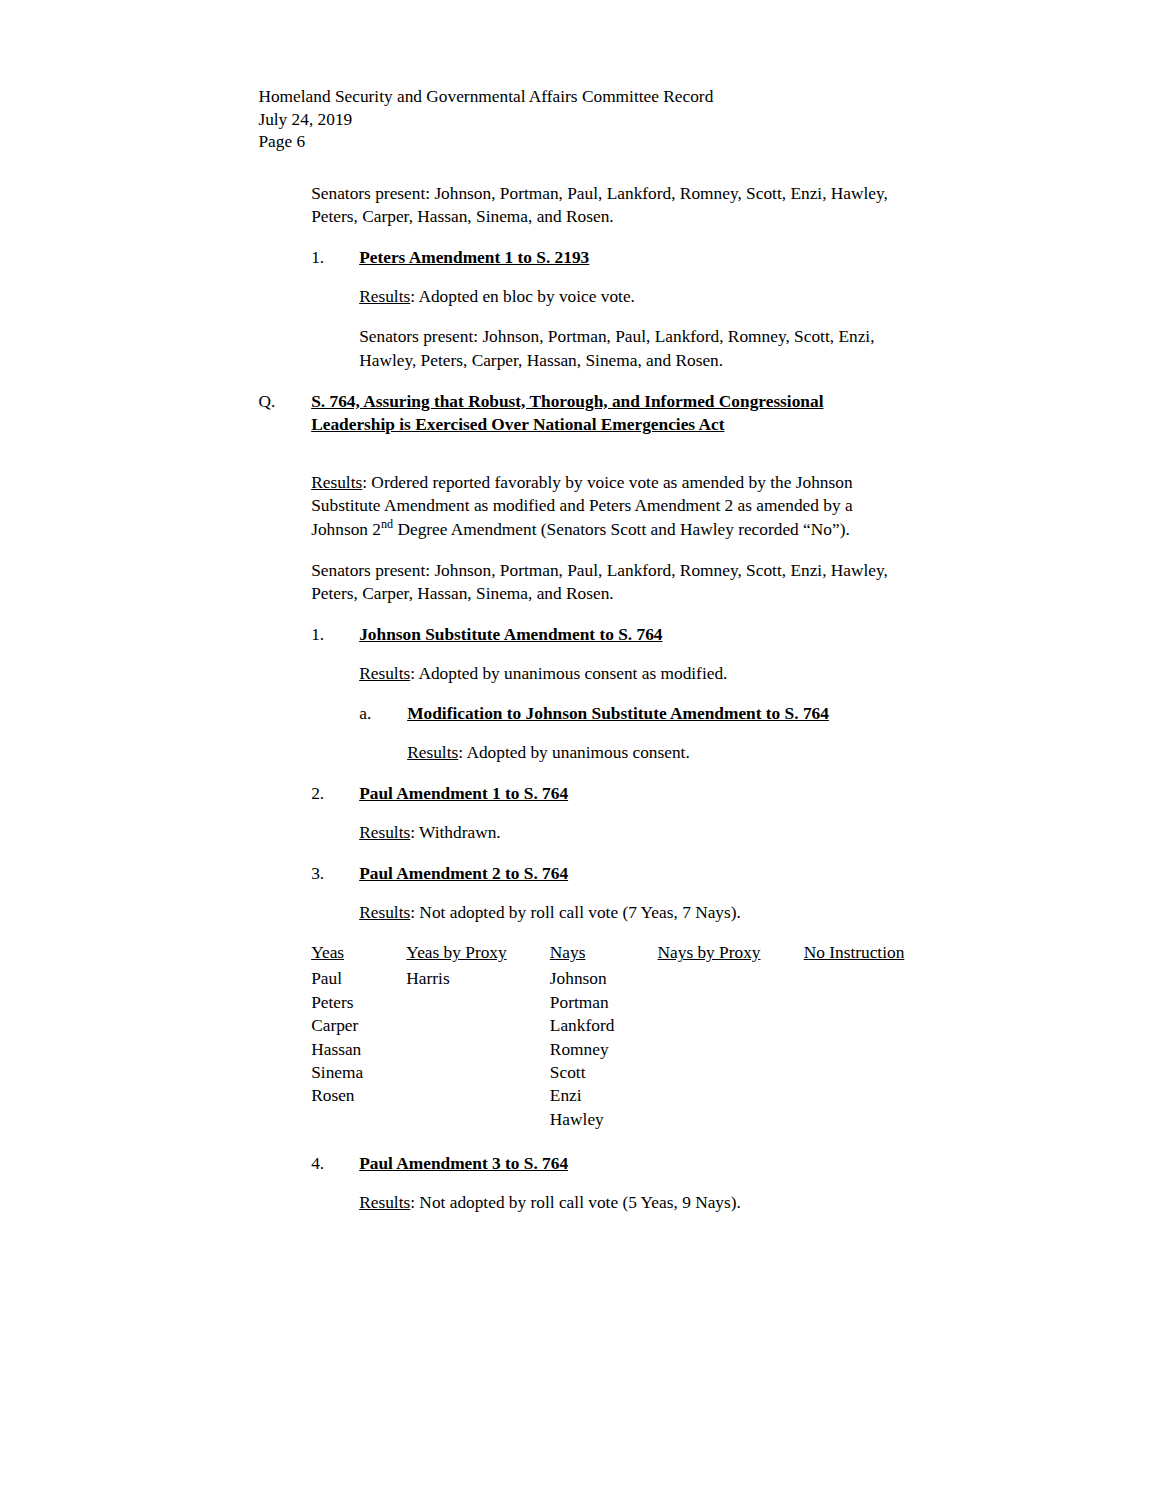Homeland Security and Governmental Affairs Committee Record
July 24, 2019
Page 6
Senators present: Johnson, Portman, Paul, Lankford, Romney, Scott, Enzi, Hawley, Peters, Carper, Hassan, Sinema, and Rosen.
1.
Peters Amendment 1 to S. 2193
Results: Adopted en bloc by voice vote.
Senators present: Johnson, Portman, Paul, Lankford, Romney, Scott, Enzi, Hawley, Peters, Carper, Hassan, Sinema, and Rosen.
Q.
S. 764, Assuring that Robust, Thorough, and Informed Congressional Leadership is Exercised Over National Emergencies Act
Results: Ordered reported favorably by voice vote as amended by the Johnson Substitute Amendment as modified and Peters Amendment 2 as amended by a Johnson 2nd Degree Amendment (Senators Scott and Hawley recorded “No”).
Senators present: Johnson, Portman, Paul, Lankford, Romney, Scott, Enzi, Hawley, Peters, Carper, Hassan, Sinema, and Rosen.
1.
Johnson Substitute Amendment to S. 764
Results: Adopted by unanimous consent as modified.
a.
Modification to Johnson Substitute Amendment to S. 764
Results: Adopted by unanimous consent.
2.
Paul Amendment 1 to S. 764
Results: Withdrawn.
3.
Paul Amendment 2 to S. 764
Results: Not adopted by roll call vote (7 Yeas, 7 Nays).
| Yeas | Yeas by Proxy | Nays | Nays by Proxy | No Instruction |
| --- | --- | --- | --- | --- |
| Paul | Harris | Johnson | | |
| Peters | | Portman | | |
| Carper | | Lankford | | |
| Hassan | | Romney | | |
| Sinema | | Scott | | |
| Rosen | | Enzi | | |
| | | Hawley | | |
4.
Paul Amendment 3 to S. 764
Results: Not adopted by roll call vote (5 Yeas, 9 Nays).